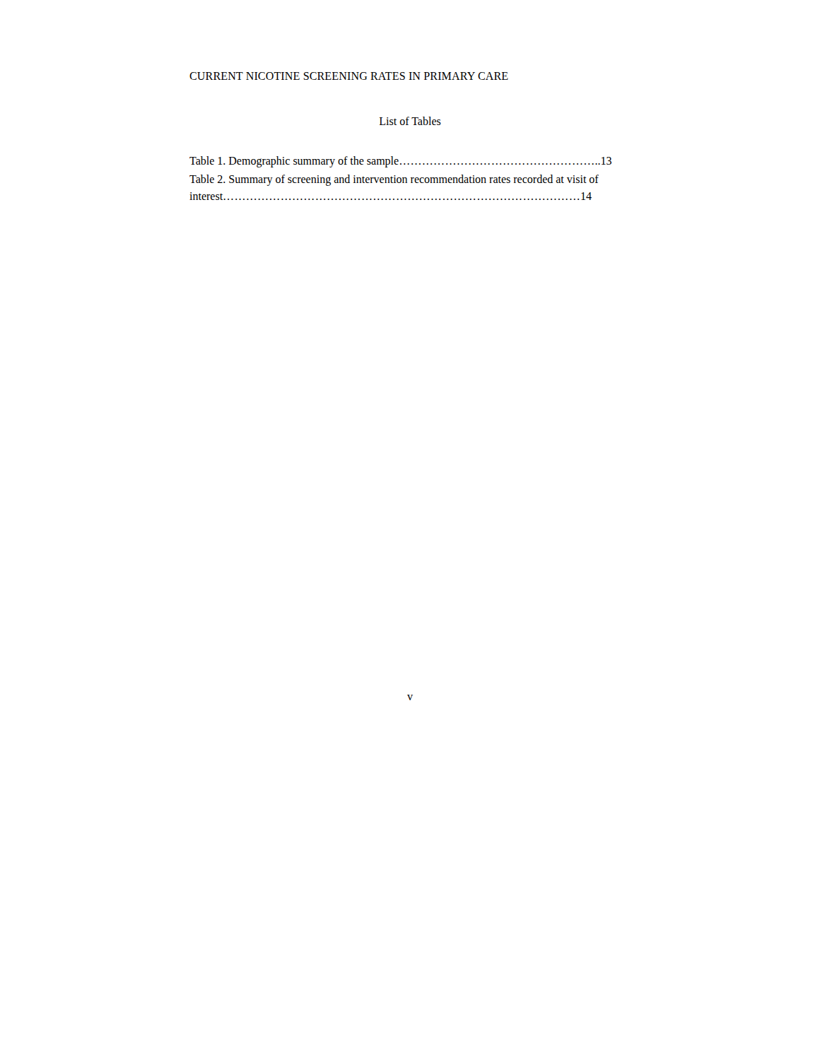CURRENT NICOTINE SCREENING RATES IN PRIMARY CARE
List of Tables
Table 1. Demographic summary of the sample……………………………………………..13
Table 2. Summary of screening and intervention recommendation rates recorded at visit of interest…………………………………………………………………………………14
v